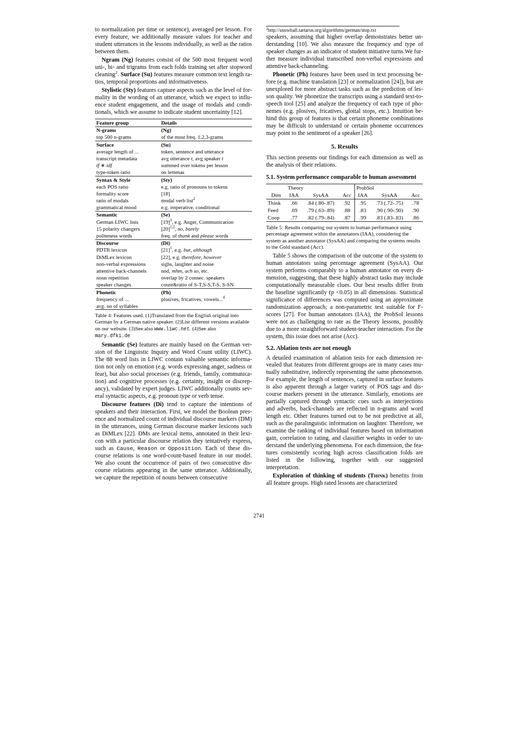to normalization per time or sentence), averaged per lesson. For every feature, we additionally measure values for teacher and student utterances in the lessons individually, as well as the ratios between them.
Ngram (Ng) features consist of the 500 most frequent word uni-, bi- and trigrams from each folds training set after stopword cleaning2. Surface (Su) features measure common text length ratios, temporal proportions and informativeness.
Stylistic (Sty) features capture aspects such as the level of formality in the wording of an utterance, which we expect to influence student engagement, and the usage of modals and conditionals, which we assume to indicate student uncertainty [12].
| Feature group | Details |
| N-grams | (Ng) |
| top 500 n-grams | of the most freq. 1,2,3-grams |
| Surface | (Su) |
| average length of ... | token, sentence and utterance |
| transcript metadata | avg utterance t , avg speaker t |
| tf ∗ idf | summed over tokens per lesson |
| type-token ratio | on lemmas |
| Syntax & Style | (Sty) |
| each POS ratio | e.g. ratio of pronouns to tokens |
| formality score | [18] |
| ratio of modals | modal verb list 2 |
| grammatical mood | e.g. imperative, conditional |
| Semantic | (Se) |
| German LIWC lists | [19] 3 , e.g. Anger, Communication |
| 15 polarity changers | [20] 1,2 , no , barely |
| politeness words | freq. of thank and please words |
| Discourse | (Di) |
| PDTB lexicon | [21] 1 , e.g. but, although |
| DiMLex lexicon | [22], e.g. therefore, however |
| non-verbal expressions | sighs, laughter and noise |
| attentive back-channels | nod, mhm , ach so , etc. |
| noun repetition | overlap by 2 consec. speakers |
| speaker changes | count&ratio of S-T,S-S,T-S, S-SN |
| Phonetic | (Ph) |
| frequency of ... | plosives, fricatives, vowels... 4 |
| avg. no of syllables | |
Table 4: Features used. (1)Translated from the English original into German by a German native speaker. (2)List different versions available on our website. (3)See also www.liwc.net. (4)See also mary.dfki.de
Semantic (Se) features are mainly based on the German version of the Linguistic Inquiry and Word Count utility (LIWC). The 88 word lists in LIWC contain valuable semantic information not only on emotion (e.g. words expressing anger, sadness or fear), but also social processes (e.g. friends, family, communication) and cognitive processes (e.g. certainty, insight or discrepancy), validated by expert judges. LIWC additionally counts several syntactic aspects, e.g. pronoun type or verb tense.
Discourse features (Di) tend to capture the intentions of speakers and their interaction. First, we model the Boolean presence and normalized count of individual discourse markers (DM) in the utterances, using German discourse marker lexicons such as DiMLex [22]. DMs are lexical items, annotated in their lexicon with a particular discourse relation they tentatively express, such as Cause, Reason or Opposition. Each of these discourse relations is one word-count-based feature in our model. We also count the occurrence of pairs of two consecutive discourse relations appearing in the same utterance. Additionally, we capture the repetition of nouns between consecutive
2http://snowball.tartarus.org/algorithms/german/stop.txt
speakers, assuming that higher overlap demonstrates better understanding [10]. We also measure the frequency and type of speaker changes as an indicator of student initiative turns.We further measure individual transcribed non-verbal expressions and attentive back-channeling.
Phonetic (Ph) features have been used in text processing before (e.g. machine translation [23] or normalization [24]), but are unexplored for more abstract tasks such as the prediction of lesson quality. We phonetize the transcripts using a standard text-to-speech tool [25] and analyze the frequency of each type of phonemes (e.g. plosives, fricatives, glottal stops, etc.). Intuition behind this group of features is that certain phoneme combinations may be difficult to understand or certain phoneme occurrences may point to the sentiment of a speaker [26].
5. Results
This section presents our findings for each dimension as well as the analysis of their relations.
5.1. System performance comparable to human assessment
| | Theory | ProbSol |
| Dim | IAA | SysAA | Acc | IAA | SysAA | Acc |
| Think | .66 | .84 (.80-.87) | .92 | .95 | .73 (.72-.75) | .78 |
| Feed | .69 | .79 (.63-.89) | .88 | .83 | .90 (.90-.90) | .90 |
| Coop | .77 | .82 (.79-.84) | .87 | .99 | .83 (.83-.83) | .86 |
Table 5: Results comparing our system to human performance using percentage agreement within the annotators (IAA), considering the system as another annotator (SysAA) and comparing the systems results to the Gold standard (Acc).
Table 5 shows the comparison of the outcome of the system to human annotators using percentage agreement (SysAA). Our system performs comparably to a human annotator on every dimension, suggesting, that these highly abstract tasks may include computationally measurable clues. Our best results differ from the baseline significantly (p <0.05) in all dimensions. Statistical significance of differences was computed using an approximate randomization approach; a non-parametric test suitable for F-scores [27]. For human annotators (IAA), the ProbSol lessons were not as challenging to rate as the Theory lessons, possibly due to a more straightforward student-teacher interaction. For the system, this issue does not arise (Acc).
5.2. Ablation tests are not enough
A detailed examination of ablation tests for each dimension revealed that features from different groups are in many cases mutually substitutive, indirectly representing the same phenomenon. For example, the length of sentences, captured in surface features is also apparent through a larger variety of POS tags and discourse markers present in the utterance. Similarly, emotions are partially captured through syntactic cues such as interjections and adverbs, back-channels are reflected in n-grams and word length etc. Other features turned out to be not predictive at all, such as the paralinguistic information on laughter. Therefore, we examine the ranking of individual features based on information gain, correlation to rating, and classifier weights in order to understand the underlying phenomena. For each dimension, the features consistently scoring high across classification folds are listed in the following, together with our suggested interpretation.
Exploration of thinking of students (Think) benefits from all feature groups. High rated lessons are characterized
2741